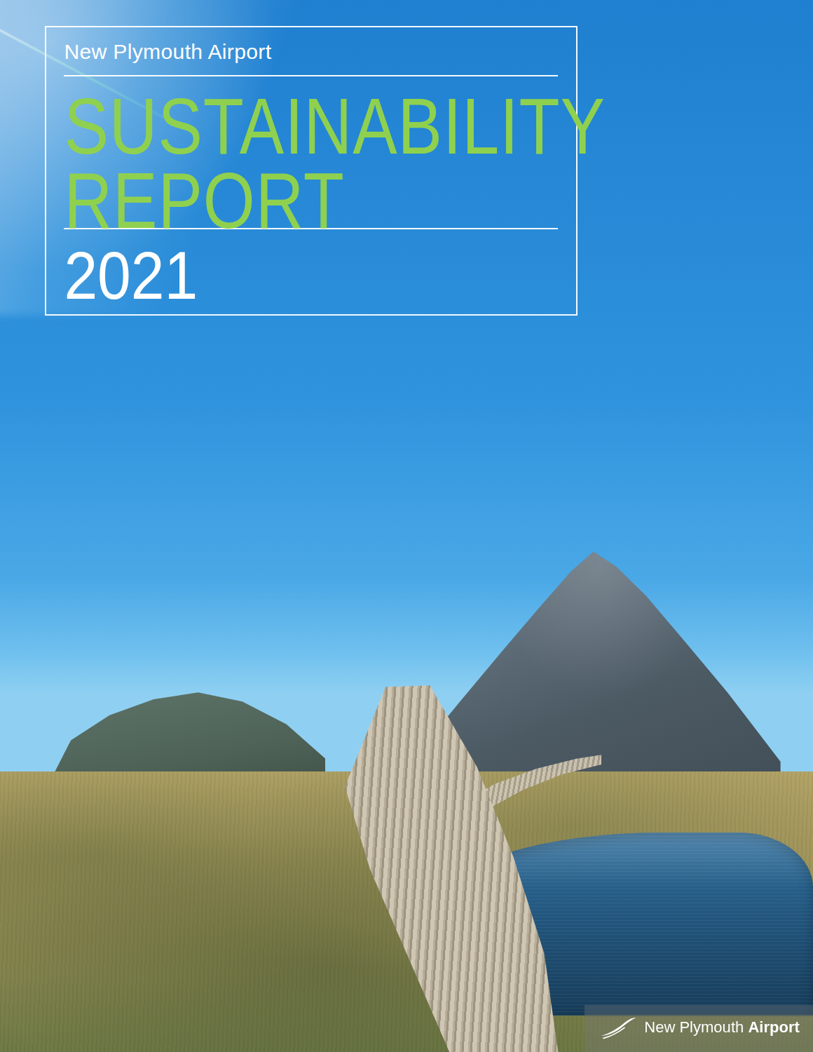New Plymouth Airport
Sustainability Report
2021
New Plymouth Airport